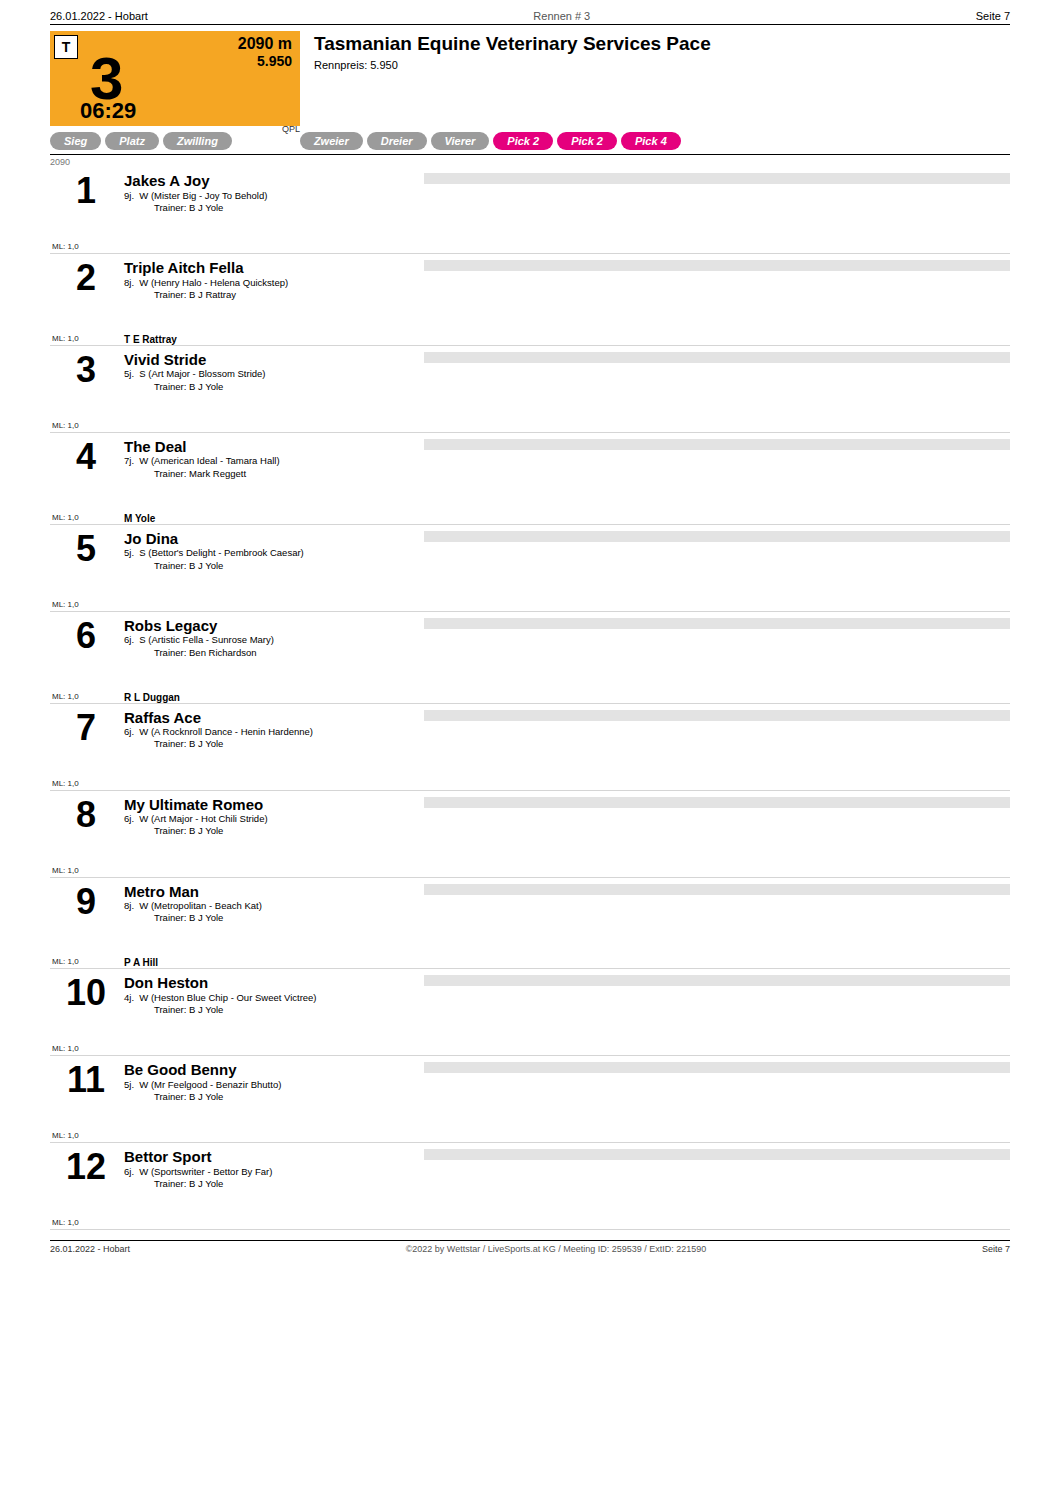26.01.2022 - Hobart
Rennen # 3
Seite 7
T
3
2090 m5.950
06:29
Tasmanian Equine Veterinary Services Pace
Rennpreis: 5.950
Sieg Platz Zwilling QPL Zweier Dreier Vierer Pick 2 Pick 2 Pick 4
2090
1
ML: 1,0
Jakes A Joy
9j. W (Mister Big - Joy To Behold)
Trainer: B J Yole
2
ML: 1,0
Triple Aitch Fella
8j. W (Henry Halo - Helena Quickstep)
Trainer: B J Rattray
T E Rattray
3
ML: 1,0
Vivid Stride
5j. S (Art Major - Blossom Stride)
Trainer: B J Yole
4
ML: 1,0
The Deal
7j. W (American Ideal - Tamara Hall)
Trainer: Mark Reggett
M Yole
5
ML: 1,0
Jo Dina
5j. S (Bettor's Delight - Pembrook Caesar)
Trainer: B J Yole
6
ML: 1,0
Robs Legacy
6j. S (Artistic Fella - Sunrose Mary)
Trainer: Ben Richardson
R L Duggan
7
ML: 1,0
Raffas Ace
6j. W (A Rocknroll Dance - Henin Hardenne)
Trainer: B J Yole
8
ML: 1,0
My Ultimate Romeo
6j. W (Art Major - Hot Chili Stride)
Trainer: B J Yole
9
ML: 1,0
Metro Man
8j. W (Metropolitan - Beach Kat)
Trainer: B J Yole
P A Hill
10
ML: 1,0
Don Heston
4j. W (Heston Blue Chip - Our Sweet Victree)
Trainer: B J Yole
11
ML: 1,0
Be Good Benny
5j. W (Mr Feelgood - Benazir Bhutto)
Trainer: B J Yole
12
ML: 1,0
Bettor Sport
6j. W (Sportswriter - Bettor By Far)
Trainer: B J Yole
26.01.2022 - Hobart
©2022 by Wettstar / LiveSports.at KG / Meeting ID: 259539 / ExtID: 221590
Seite 7